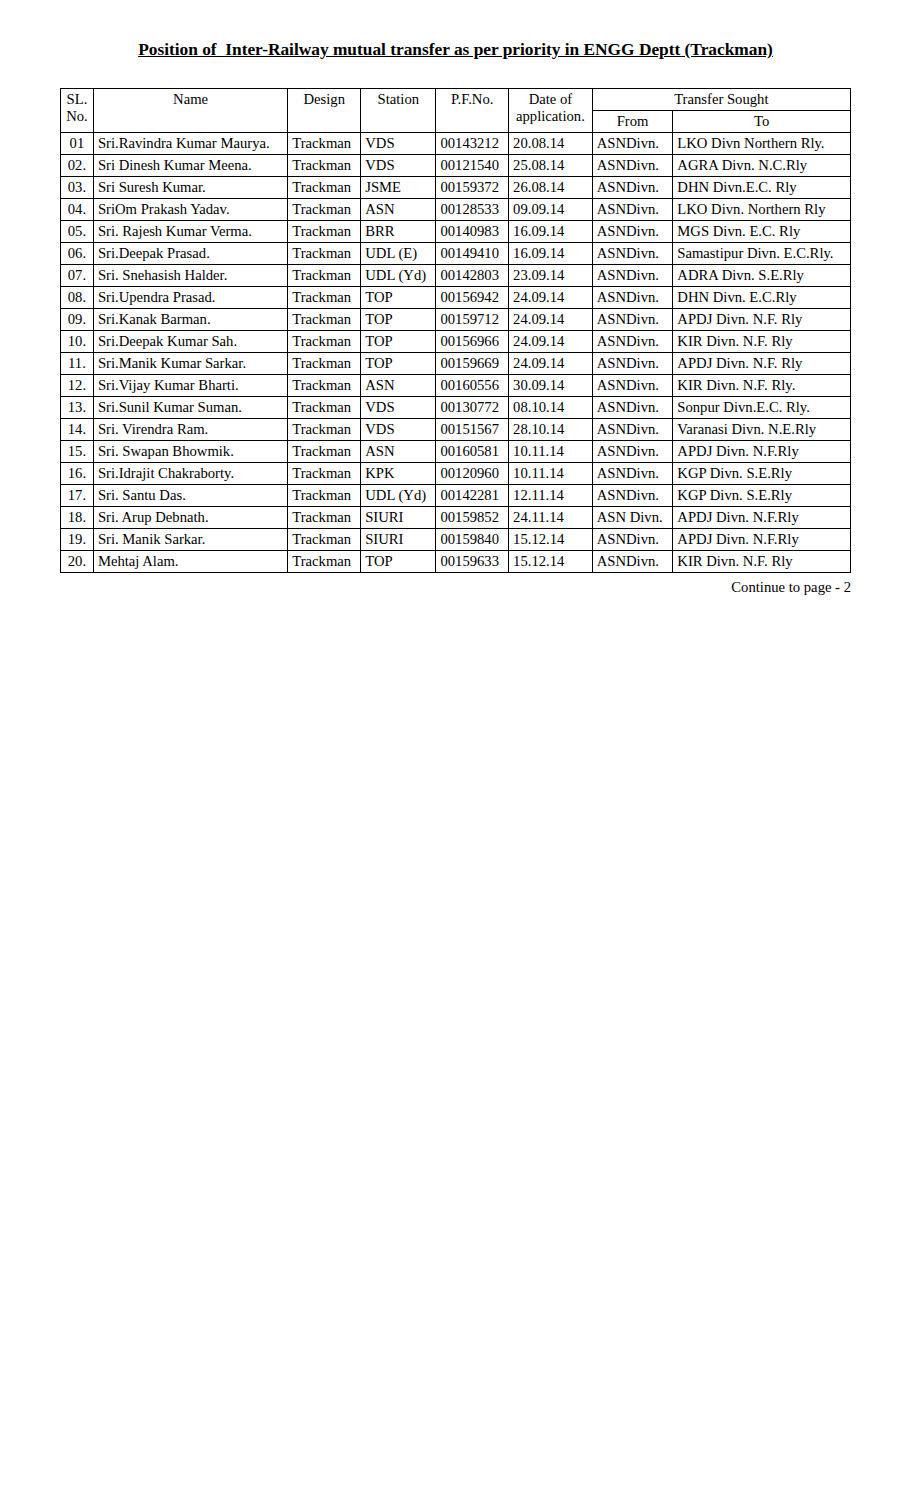Position of Inter-Railway mutual transfer as per priority in ENGG Deptt (Trackman)
| SL. No. | Name | Design | Station | P.F.No. | Date of application. | Transfer Sought |
| --- | --- | --- | --- | --- | --- | --- |
| From | To |
| 01 | Sri.Ravindra Kumar Maurya. | Trackman | VDS | 00143212 | 20.08.14 | ASNDivn. | LKO Divn Northern Rly. |
| 02. | Sri Dinesh Kumar Meena. | Trackman | VDS | 00121540 | 25.08.14 | ASNDivn. | AGRA Divn. N.C.Rly |
| 03. | Sri Suresh Kumar. | Trackman | JSME | 00159372 | 26.08.14 | ASNDivn. | DHN Divn.E.C. Rly |
| 04. | SriOm Prakash Yadav. | Trackman | ASN | 00128533 | 09.09.14 | ASNDivn. | LKO Divn. Northern Rly |
| 05. | Sri. Rajesh Kumar Verma. | Trackman | BRR | 00140983 | 16.09.14 | ASNDivn. | MGS Divn. E.C. Rly |
| 06. | Sri.Deepak Prasad. | Trackman | UDL (E) | 00149410 | 16.09.14 | ASNDivn. | Samastipur Divn. E.C.Rly. |
| 07. | Sri. Snehasish Halder. | Trackman | UDL (Yd) | 00142803 | 23.09.14 | ASNDivn. | ADRA Divn. S.E.Rly |
| 08. | Sri.Upendra Prasad. | Trackman | TOP | 00156942 | 24.09.14 | ASNDivn. | DHN Divn. E.C.Rly |
| 09. | Sri.Kanak Barman. | Trackman | TOP | 00159712 | 24.09.14 | ASNDivn. | APDJ Divn. N.F. Rly |
| 10. | Sri.Deepak Kumar Sah. | Trackman | TOP | 00156966 | 24.09.14 | ASNDivn. | KIR Divn. N.F. Rly |
| 11. | Sri.Manik Kumar Sarkar. | Trackman | TOP | 00159669 | 24.09.14 | ASNDivn. | APDJ Divn. N.F. Rly |
| 12. | Sri.Vijay Kumar Bharti. | Trackman | ASN | 00160556 | 30.09.14 | ASNDivn. | KIR Divn. N.F. Rly. |
| 13. | Sri.Sunil Kumar Suman. | Trackman | VDS | 00130772 | 08.10.14 | ASNDivn. | Sonpur Divn.E.C. Rly. |
| 14. | Sri. Virendra Ram. | Trackman | VDS | 00151567 | 28.10.14 | ASNDivn. | Varanasi Divn. N.E.Rly |
| 15. | Sri. Swapan Bhowmik. | Trackman | ASN | 00160581 | 10.11.14 | ASNDivn. | APDJ Divn. N.F.Rly |
| 16. | Sri.Idrajit Chakraborty. | Trackman | KPK | 00120960 | 10.11.14 | ASNDivn. | KGP Divn. S.E.Rly |
| 17. | Sri. Santu Das. | Trackman | UDL (Yd) | 00142281 | 12.11.14 | ASNDivn. | KGP Divn. S.E.Rly |
| 18. | Sri. Arup Debnath. | Trackman | SIURI | 00159852 | 24.11.14 | ASN Divn. | APDJ Divn. N.F.Rly |
| 19. | Sri. Manik Sarkar. | Trackman | SIURI | 00159840 | 15.12.14 | ASNDivn. | APDJ Divn. N.F.Rly |
| 20. | Mehtaj Alam. | Trackman | TOP | 00159633 | 15.12.14 | ASNDivn. | KIR Divn. N.F. Rly |
Continue to page - 2